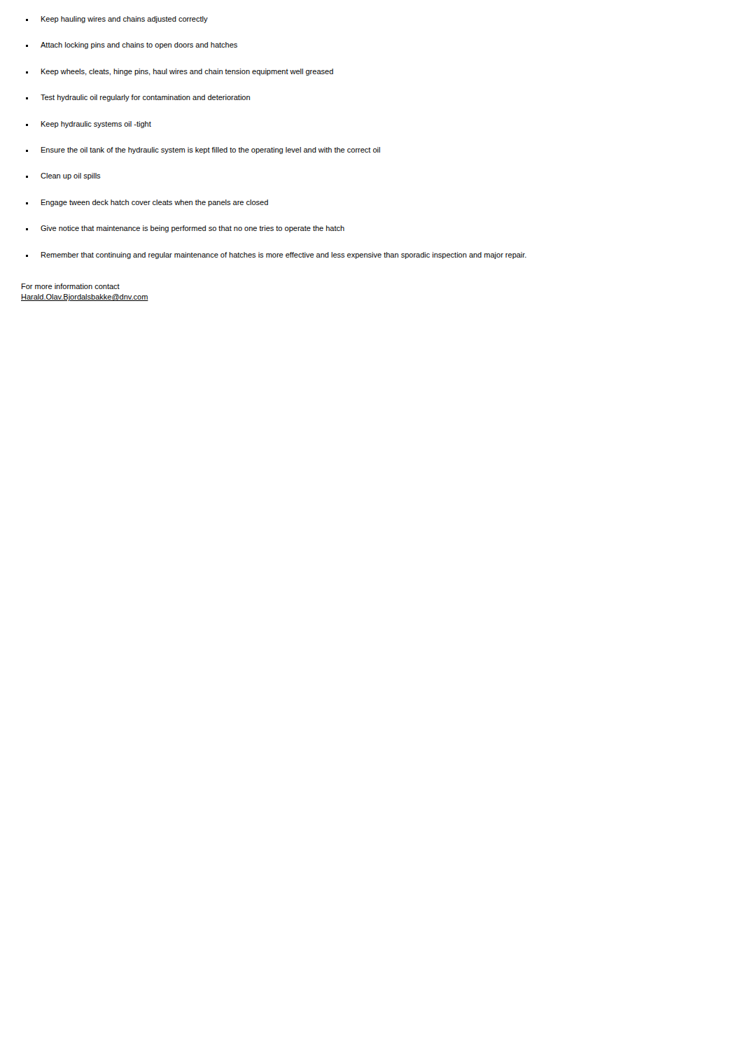Keep hauling wires and chains adjusted correctly
Attach locking pins and chains to open doors and hatches
Keep wheels, cleats, hinge pins, haul wires and chain tension equipment well greased
Test hydraulic oil regularly for contamination and deterioration
Keep hydraulic systems oil -tight
Ensure the oil tank of the hydraulic system is kept filled to the operating level and with the correct oil
Clean up oil spills
Engage tween deck hatch cover cleats when the panels are closed
Give notice that maintenance is being performed so that no one tries to operate the hatch
Remember that continuing and regular maintenance of hatches is more effective and less expensive than sporadic inspection and major repair.
For more information contact
Harald.Olav.Bjordalsbakke@dnv.com